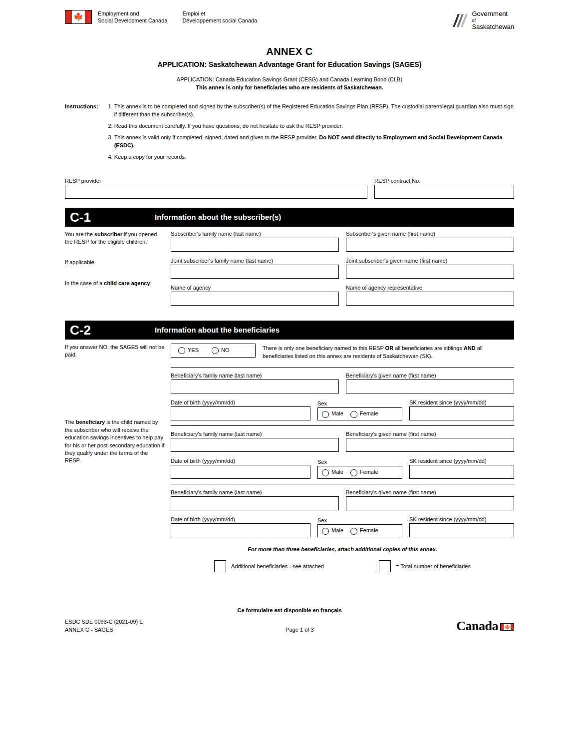🍁
Employment and
Social Development Canada
Emploi et
Développement social Canada
Government
of
Saskatchewan
ANNEX C
APPLICATION: Saskatchewan Advantage Grant for Education Savings (SAGES)
APPLICATION: Canada Education Savings Grant (CESG) and Canada Learning Bond (CLB)
This annex is only for beneficiaries who are residents of Saskatchewan.
Instructions:
This annex is to be completed and signed by the subscriber(s) of the Registered Education Savings Plan (RESP). The custodial parent/legal guardian also must sign if different than the subscriber(s).
Read this document carefully. If you have questions, do not hesitate to ask the RESP provider.
This annex is valid only if completed, signed, dated and given to the RESP provider. Do NOT send directly to Employment and Social Development Canada (ESDC).
Keep a copy for your records.
RESP provider
RESP contract No.
C-1
Information about the subscriber(s)
You are the subscriber if you opened the RESP for the eligible children.
If applicable.
In the case of a child care agency.
Subscriber's family name (last name)
Subscriber's given name (first name)
Joint subscriber's family name (last name)
Joint subscriber's given name (first name)
Name of agency
Name of agency representative
C-2
Information about the beneficiaries
If you answer NO, the SAGES will not be paid.
The beneficiary is the child named by the subscriber who will receive the education savings incentives to help pay for his or her post-secondary education if they qualify under the terms of the RESP.
YES NO
There is only one beneficiary named to this RESP OR all beneficiaries are siblings AND all beneficiaries listed on this annex are residents of Saskatchewan (SK).
Beneficiary's family name (last name)
Beneficiary's given name (first name)
Date of birth (yyyy/mm/dd)
Sex
Male Female
SK resident since (yyyy/mm/dd)
Beneficiary's family name (last name)
Beneficiary's given name (first name)
Date of birth (yyyy/mm/dd)
Sex
Male Female
SK resident since (yyyy/mm/dd)
Beneficiary's family name (last name)
Beneficiary's given name (first name)
Date of birth (yyyy/mm/dd)
Sex
Male Female
SK resident since (yyyy/mm/dd)
For more than three beneficiaries, attach additional copies of this annex.
Additional beneficiaries - see attached = Total number of beneficiaries
Ce formulaire est disponible en français
ESDC SDE 0093-C (2021-09) E
ANNEX C - SAGES
Page 1 of 3
Canada 🍁